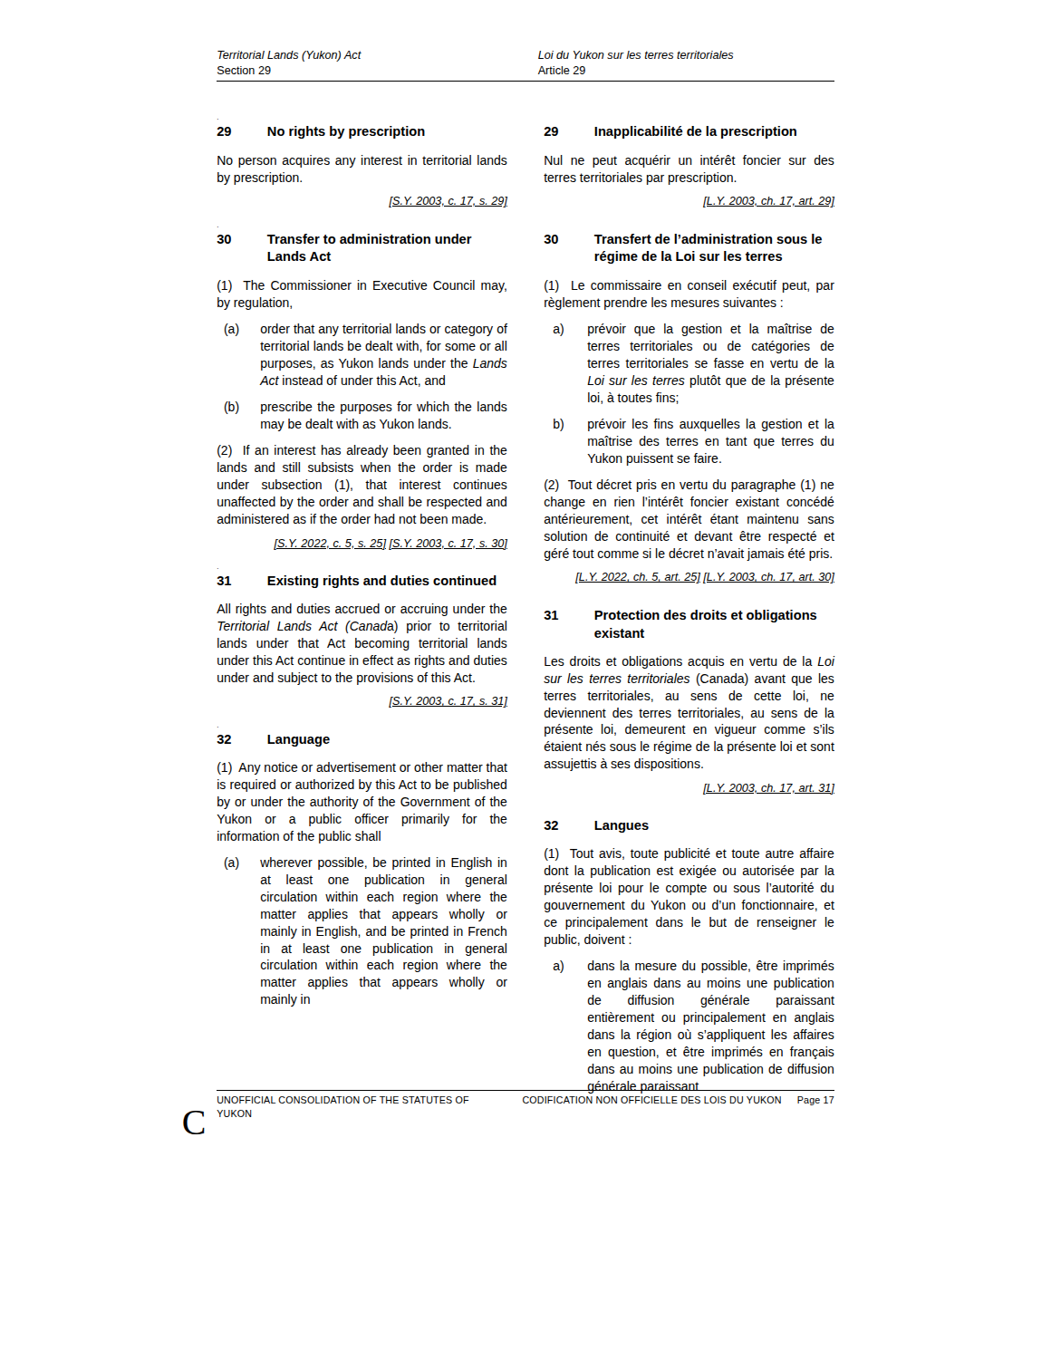Territorial Lands (Yukon) Act Section 29
Loi du Yukon sur les terres territoriales Article 29
.
29 No rights by prescription
No person acquires any interest in territorial lands by prescription.
[S.Y. 2003, c. 17, s. 29]
.
30 Transfer to administration under Lands Act
(1) The Commissioner in Executive Council may, by regulation,
(a)
order that any territorial lands or category of territorial lands be dealt with, for some or all purposes, as Yukon lands under the Lands Act instead of under this Act, and
(b)
prescribe the purposes for which the lands may be dealt with as Yukon lands.
(2) If an interest has already been granted in the lands and still subsists when the order is made under subsection (1), that interest continues unaffected by the order and shall be respected and administered as if the order had not been made.
[S.Y. 2022, c. 5, s. 25] [S.Y. 2003, c. 17, s. 30]
.
31 Existing rights and duties continued
All rights and duties accrued or accruing under the Territorial Lands Act (Canada) prior to territorial lands under that Act becoming territorial lands under this Act continue in effect as rights and duties under and subject to the provisions of this Act.
[S.Y. 2003, c. 17, s. 31]
.
32 Language
(1) Any notice or advertisement or other matter that is required or authorized by this Act to be published by or under the authority of the Government of the Yukon or a public officer primarily for the information of the public shall
(a)
wherever possible, be printed in English in at least one publication in general circulation within each region where the matter applies that appears wholly or mainly in English, and be printed in French in at least one publication in general circulation within each region where the matter applies that appears wholly or mainly in
29 Inapplicabilité de la prescription
Nul ne peut acquérir un intérêt foncier sur des terres territoriales par prescription.
[L.Y. 2003, ch. 17, art. 29]
30 Transfert de l’administration sous le régime de la Loi sur les terres
(1) Le commissaire en conseil exécutif peut, par règlement prendre les mesures suivantes :
a)
prévoir que la gestion et la maîtrise de terres territoriales ou de catégories de terres territoriales se fasse en vertu de la Loi sur les terres plutôt que de la présente loi, à toutes fins;
b)
prévoir les fins auxquelles la gestion et la maîtrise des terres en tant que terres du Yukon puissent se faire.
(2) Tout décret pris en vertu du paragraphe (1) ne change en rien l’intérêt foncier existant concédé antérieurement, cet intérêt étant maintenu sans solution de continuité et devant être respecté et géré tout comme si le décret n’avait jamais été pris.
[L.Y. 2022, ch. 5, art. 25] [L.Y. 2003, ch. 17, art. 30]
31 Protection des droits et obligations existant
Les droits et obligations acquis en vertu de la Loi sur les terres territoriales (Canada) avant que les terres territoriales, au sens de cette loi, ne deviennent des terres territoriales, au sens de la présente loi, demeurent en vigueur comme s’ils étaient nés sous le régime de la présente loi et sont assujettis à ses dispositions.
[L.Y. 2003, ch. 17, art. 31]
32 Langues
(1) Tout avis, toute publicité et toute autre affaire dont la publication est exigée ou autorisée par la présente loi pour le compte ou sous l’autorité du gouvernement du Yukon ou d’un fonctionnaire, et ce principalement dans le but de renseigner le public, doivent :
a)
dans la mesure du possible, être imprimés en anglais dans au moins une publication de diffusion générale paraissant entièrement ou principalement en anglais dans la région où s’appliquent les affaires en question, et être imprimés en français dans au moins une publication de diffusion générale paraissant
UNOFFICIAL CONSOLIDATION OF THE STATUTES OF YUKON
CODIFICATION NON OFFICIELLE DES LOIS DU YUKON
Page 17
C